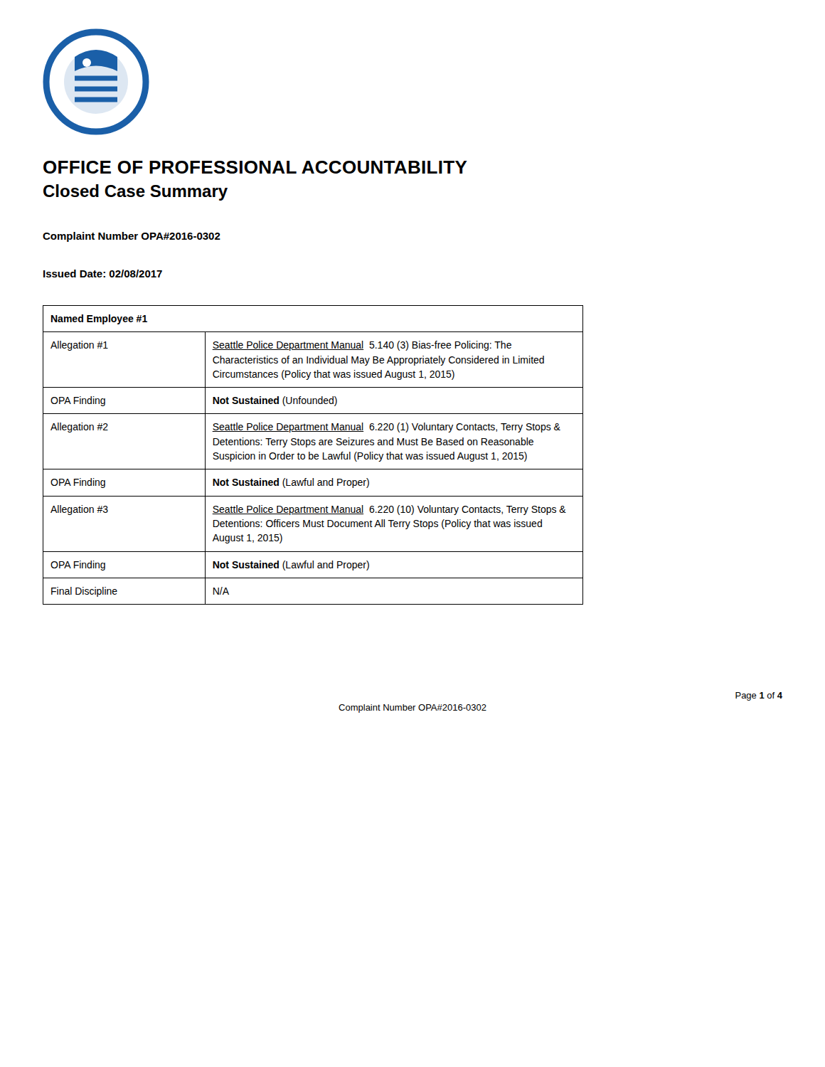OFFICE OF PROFESSIONAL ACCOUNTABILITY
Closed Case Summary
Complaint Number OPA#2016-0302
Issued Date: 02/08/2017
| Named Employee #1 |
| --- |
| Allegation #1 | Seattle Police Department Manual 5.140 (3) Bias-free Policing: The Characteristics of an Individual May Be Appropriately Considered in Limited Circumstances (Policy that was issued August 1, 2015) |
| OPA Finding | Not Sustained (Unfounded) |
| Allegation #2 | Seattle Police Department Manual 6.220 (1) Voluntary Contacts, Terry Stops & Detentions: Terry Stops are Seizures and Must Be Based on Reasonable Suspicion in Order to be Lawful (Policy that was issued August 1, 2015) |
| OPA Finding | Not Sustained (Lawful and Proper) |
| Allegation #3 | Seattle Police Department Manual 6.220 (10) Voluntary Contacts, Terry Stops & Detentions: Officers Must Document All Terry Stops (Policy that was issued August 1, 2015) |
| OPA Finding | Not Sustained (Lawful and Proper) |
| Final Discipline | N/A |
Page 1 of 4
Complaint Number OPA#2016-0302